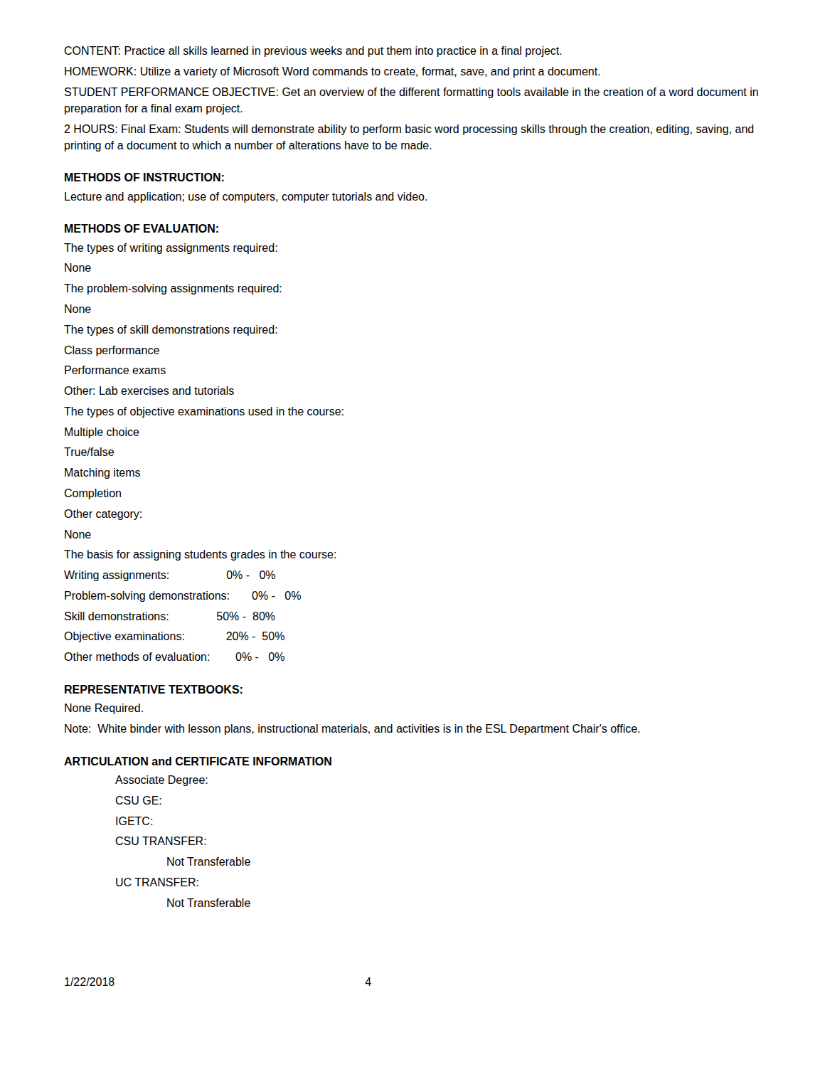CONTENT: Practice all skills learned in previous weeks and put them into practice in a final project.
HOMEWORK: Utilize a variety of Microsoft Word commands to create, format, save, and print a document.
STUDENT PERFORMANCE OBJECTIVE: Get an overview of the different formatting tools available in the creation of a word document in preparation for a final exam project.
2 HOURS: Final Exam: Students will demonstrate ability to perform basic word processing skills through the creation, editing, saving, and printing of a document to which a number of alterations have to be made.
METHODS OF INSTRUCTION:
Lecture and application; use of computers, computer tutorials and video.
METHODS OF EVALUATION:
The types of writing assignments required:
None
The problem-solving assignments required:
None
The types of skill demonstrations required:
Class performance
Performance exams
Other: Lab exercises and tutorials
The types of objective examinations used in the course:
Multiple choice
True/false
Matching items
Completion
Other category:
None
The basis for assigning students grades in the course:
Writing assignments: 0% - 0%
Problem-solving demonstrations: 0% - 0%
Skill demonstrations: 50% - 80%
Objective examinations: 20% - 50%
Other methods of evaluation: 0% - 0%
REPRESENTATIVE TEXTBOOKS:
None Required.
Note: White binder with lesson plans, instructional materials, and activities is in the ESL Department Chair's office.
ARTICULATION and CERTIFICATE INFORMATION
Associate Degree:
CSU GE:
IGETC:
CSU TRANSFER:
Not Transferable
UC TRANSFER:
Not Transferable
1/22/2018 4